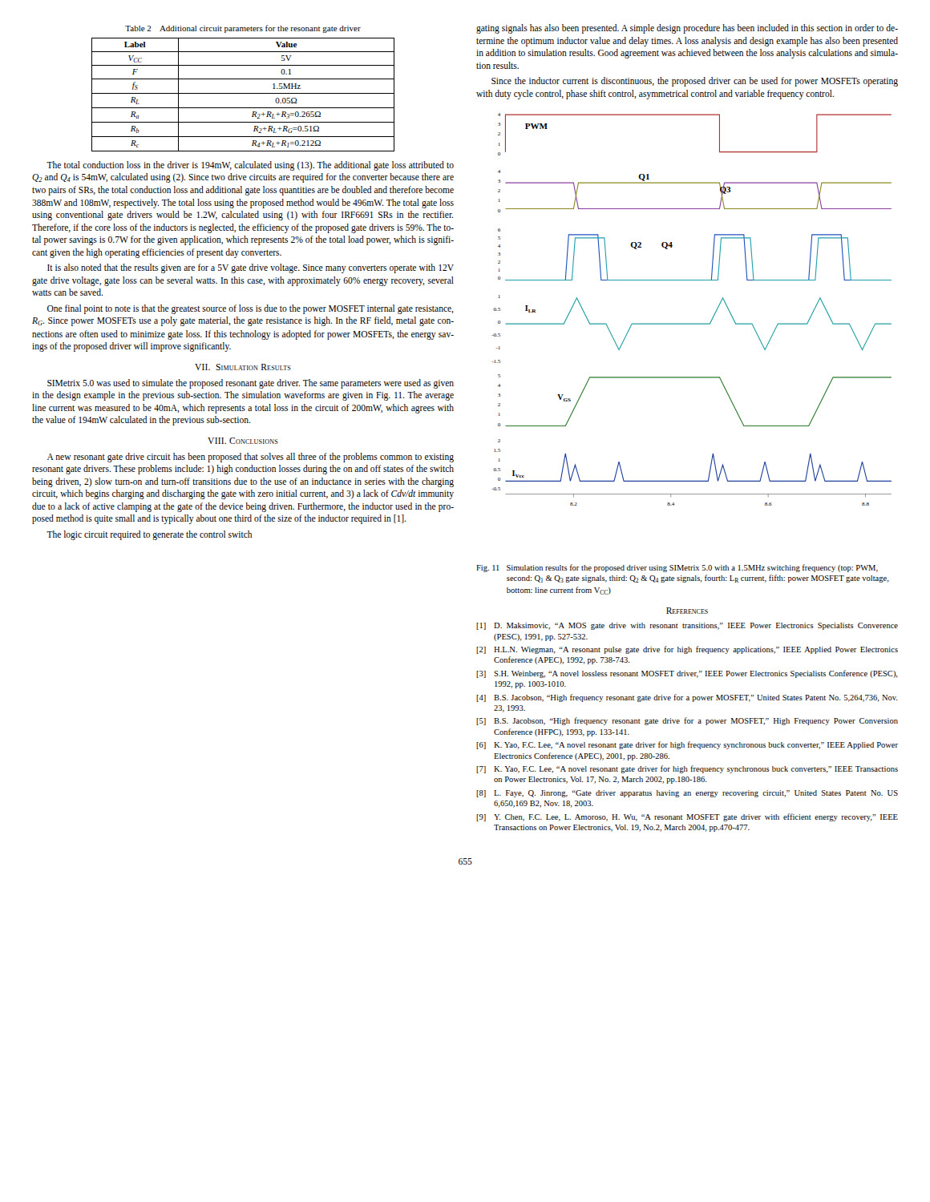Table 2 Additional circuit parameters for the resonant gate driver
| Label | Value |
| --- | --- |
| V CC | 5V |
| F | 0.1 |
| f S | 1.5MHz |
| R L | 0.05Ω |
| R a | R 2 +R L +R 3 =0.265Ω |
| R b | R 2 +R L +R G =0.51Ω |
| R c | R 4 +R L +R 1 =0.212Ω |
The total conduction loss in the driver is 194mW, calculated using (13). The additional gate loss attributed to Q2 and Q4 is 54mW, calculated using (2). Since two drive circuits are required for the converter because there are two pairs of SRs, the total conduction loss and additional gate loss quantities are be doubled and therefore become 388mW and 108mW, respectively. The total loss using the proposed method would be 496mW. The total gate loss using conventional gate drivers would be 1.2W, calculated using (1) with four IRF6691 SRs in the rectifier. Therefore, if the core loss of the inductors is neglected, the efficiency of the proposed gate drivers is 59%. The total power savings is 0.7W for the given application, which represents 2% of the total load power, which is significant given the high operating efficiencies of present day converters.
It is also noted that the results given are for a 5V gate drive voltage. Since many converters operate with 12V gate drive voltage, gate loss can be several watts. In this case, with approximately 60% energy recovery, several watts can be saved.
One final point to note is that the greatest source of loss is due to the power MOSFET internal gate resistance, RG. Since power MOSFETs use a poly gate material, the gate resistance is high. In the RF field, metal gate connections are often used to minimize gate loss. If this technology is adopted for power MOSFETs, the energy savings of the proposed driver will improve significantly.
VII. Simulation Results
SIMetrix 5.0 was used to simulate the proposed resonant gate driver. The same parameters were used as given in the design example in the previous sub-section. The simulation waveforms are given in Fig. 11. The average line current was measured to be 40mA, which represents a total loss in the circuit of 200mW, which agrees with the value of 194mW calculated in the previous sub-section.
VIII. Conclusions
A new resonant gate drive circuit has been proposed that solves all three of the problems common to existing resonant gate drivers. These problems include: 1) high conduction losses during the on and off states of the switch being driven, 2) slow turn-on and turn-off transitions due to the use of an inductance in series with the charging circuit, which begins charging and discharging the gate with zero initial current, and 3) a lack of Cdv/dt immunity due to a lack of active clamping at the gate of the device being driven. Furthermore, the inductor used in the proposed method is quite small and is typically about one third of the size of the inductor required in [1].
The logic circuit required to generate the control switch
gating signals has also been presented. A simple design procedure has been included in this section in order to determine the optimum inductor value and delay times. A loss analysis and design example has also been presented in addition to simulation results. Good agreement was achieved between the loss analysis calculations and simulation results.
Since the inductor current is discontinuous, the proposed driver can be used for power MOSFETs operating with duty cycle control, phase shift control, asymmetrical control and variable frequency control.
4 3 2 1 0 PWM 4 3 2 1 0 Q1 Q3 6 5 4 3 2 1 0 Q2 Q4 1 0.5 0 -0.5 -1 -1.5 ILR 5 4 3 2 1 0 VGS 2 1.5 1 0.5 0 -0.5 IVcc 8.2 8.4 8.6 8.8
Fig. 11 Simulation results for the proposed driver using SIMetrix 5.0 with a 1.5MHz switching frequency (top: PWM, second: Q1 & Q3 gate signals, third: Q2 & Q4 gate signals, fourth: LR current, fifth: power MOSFET gate voltage, bottom: line current from VCC)
References
[1] D. Maksimovic, “A MOS gate drive with resonant transitions,” IEEE Power Electronics Specialists Converence (PESC), 1991, pp. 527-532.
[2] H.L.N. Wiegman, “A resonant pulse gate drive for high frequency applications,” IEEE Applied Power Electronics Conference (APEC), 1992, pp. 738-743.
[3] S.H. Weinberg, “A novel lossless resonant MOSFET driver,” IEEE Power Electronics Specialists Conference (PESC), 1992, pp. 1003-1010.
[4] B.S. Jacobson, “High frequency resonant gate drive for a power MOSFET,” United States Patent No. 5,264,736, Nov. 23, 1993.
[5] B.S. Jacobson, “High frequency resonant gate drive for a power MOSFET,” High Frequency Power Conversion Conference (HFPC), 1993, pp. 133-141.
[6] K. Yao, F.C. Lee, “A novel resonant gate driver for high frequency synchronous buck converter,” IEEE Applied Power Electronics Conference (APEC), 2001, pp. 280-286.
[7] K. Yao, F.C. Lee, “A novel resonant gate driver for high frequency synchronous buck converters,” IEEE Transactions on Power Electronics, Vol. 17, No. 2, March 2002, pp.180-186.
[8] L. Faye, Q. Jinrong, “Gate driver apparatus having an energy recovering circuit,” United States Patent No. US 6,650,169 B2, Nov. 18, 2003.
[9] Y. Chen, F.C. Lee, L. Amoroso, H. Wu, “A resonant MOSFET gate driver with efficient energy recovery,” IEEE Transactions on Power Electronics, Vol. 19, No.2, March 2004, pp.470-477.
655